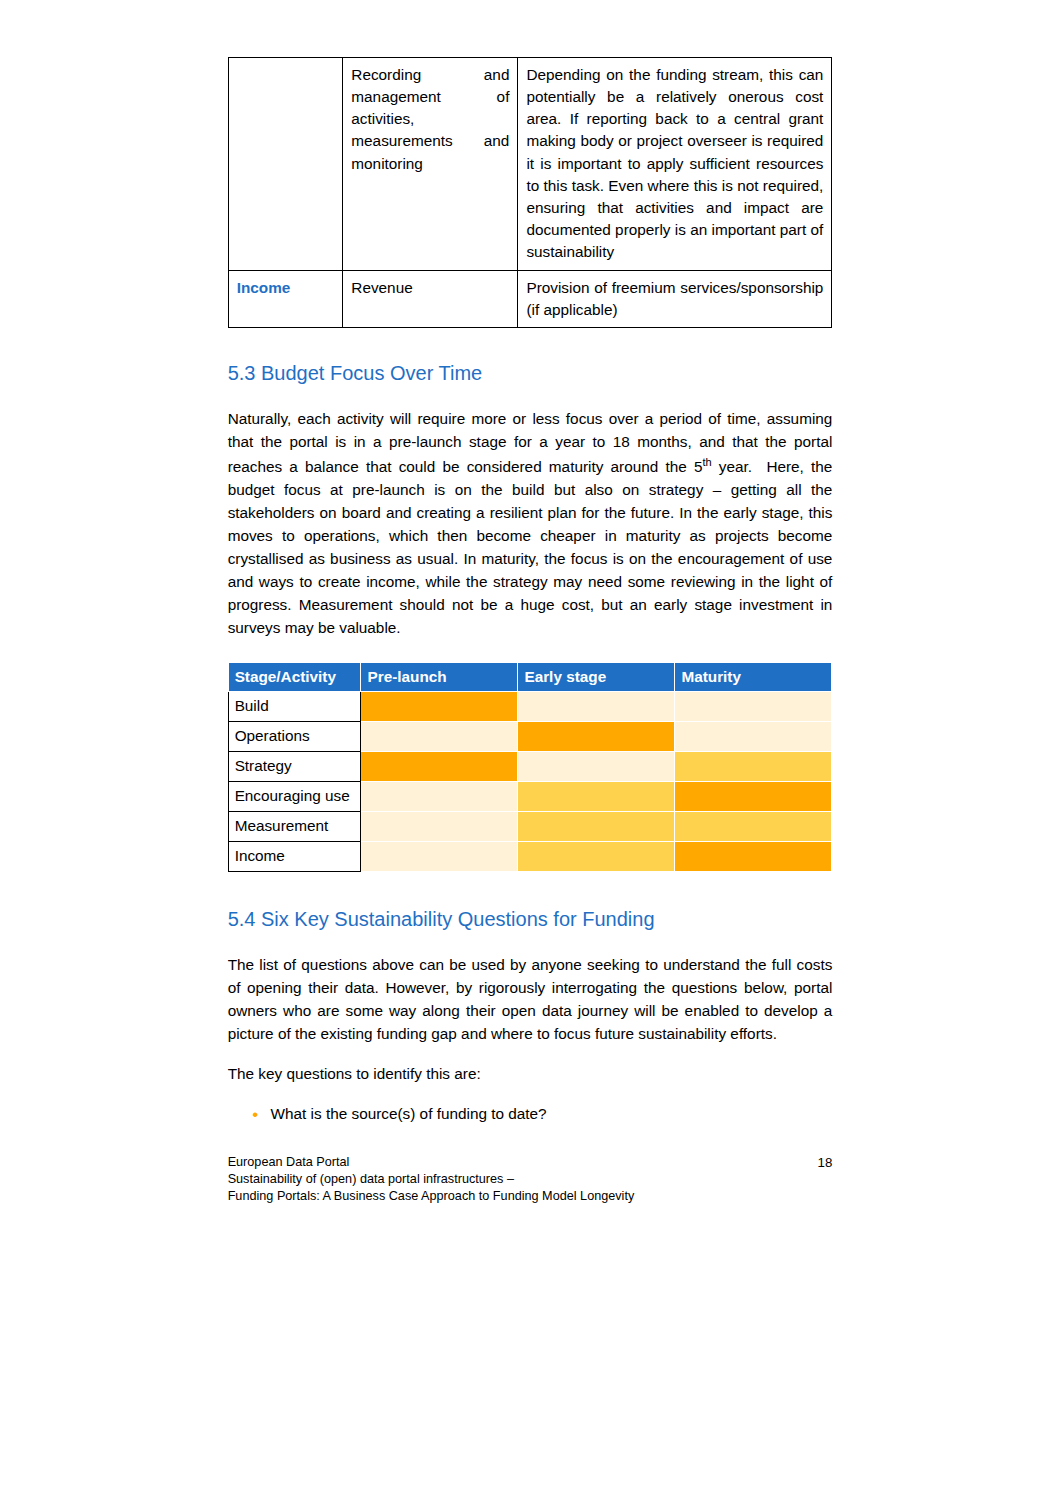| | Recording and management of activities, measurements and monitoring | Depending on the funding stream, this can potentially be a relatively onerous cost area. If reporting back to a central grant making body or project overseer is required it is important to apply sufficient resources to this task. Even where this is not required, ensuring that activities and impact are documented properly is an important part of sustainability |
| Income | Revenue | Provision of freemium services/sponsorship (if applicable) |
5.3 Budget Focus Over Time
Naturally, each activity will require more or less focus over a period of time, assuming that the portal is in a pre-launch stage for a year to 18 months, and that the portal reaches a balance that could be considered maturity around the 5th year. Here, the budget focus at pre-launch is on the build but also on strategy – getting all the stakeholders on board and creating a resilient plan for the future. In the early stage, this moves to operations, which then become cheaper in maturity as projects become crystallised as business as usual. In maturity, the focus is on the encouragement of use and ways to create income, while the strategy may need some reviewing in the light of progress. Measurement should not be a huge cost, but an early stage investment in surveys may be valuable.
| Stage/Activity | Pre-launch | Early stage | Maturity |
| --- | --- | --- | --- |
| Build | | | |
| Operations | | | |
| Strategy | | | |
| Encouraging use | | | |
| Measurement | | | |
| Income | | | |
5.4 Six Key Sustainability Questions for Funding
The list of questions above can be used by anyone seeking to understand the full costs of opening their data. However, by rigorously interrogating the questions below, portal owners who are some way along their open data journey will be enabled to develop a picture of the existing funding gap and where to focus future sustainability efforts.
The key questions to identify this are:
What is the source(s) of funding to date?
18 European Data Portal
Sustainability of (open) data portal infrastructures –
Funding Portals: A Business Case Approach to Funding Model Longevity